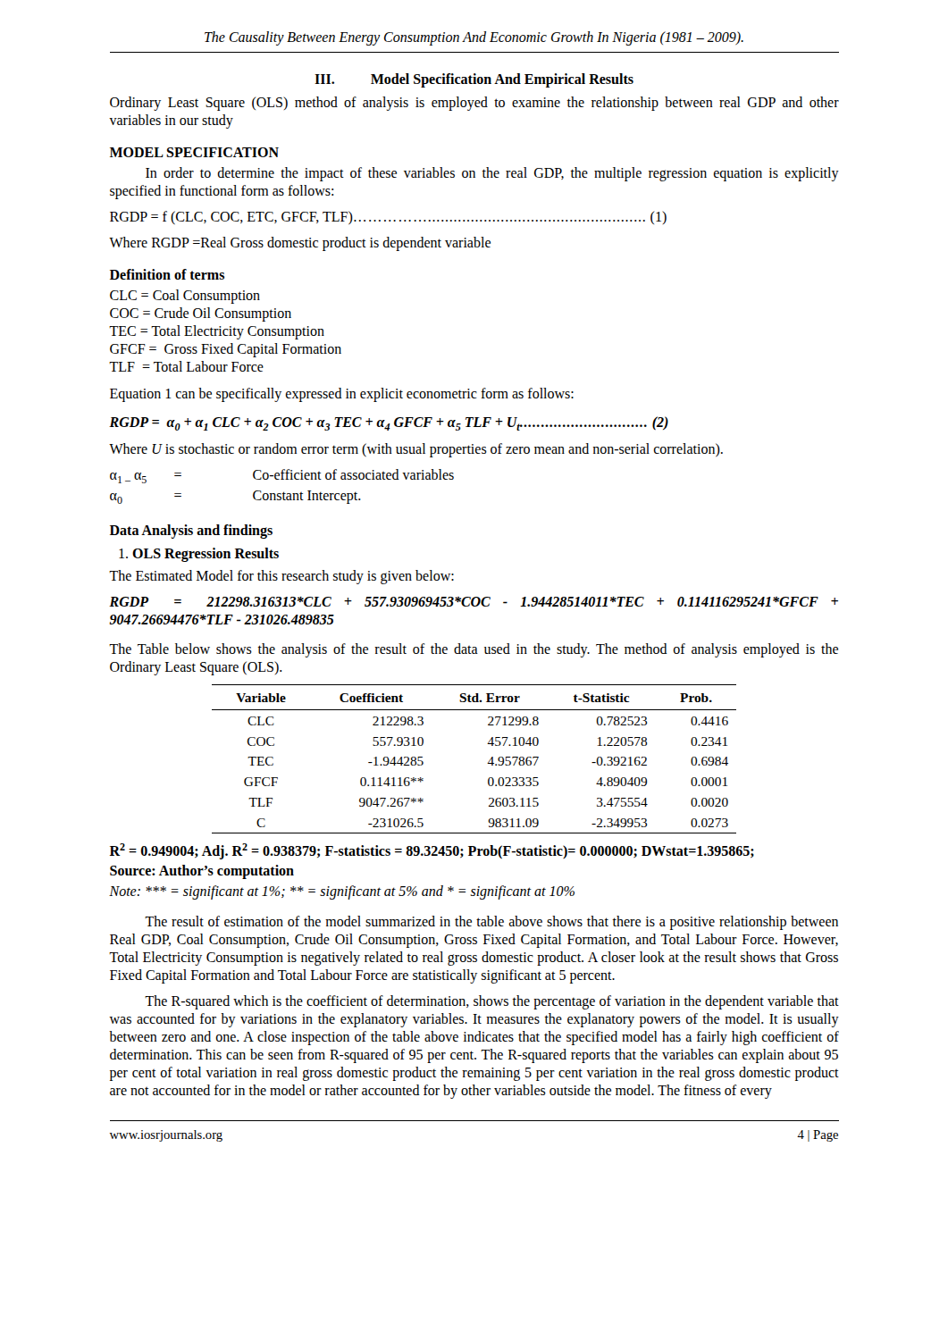The Causality Between Energy Consumption And Economic Growth In Nigeria (1981 – 2009).
III. Model Specification And Empirical Results
Ordinary Least Square (OLS) method of analysis is employed to examine the relationship between real GDP and other variables in our study
MODEL SPECIFICATION
In order to determine the impact of these variables on the real GDP, the multiple regression equation is explicitly specified in functional form as follows:
RGDP = f (CLC, COC, ETC, GFCF, TLF)……………................................................... (1)
Where RGDP =Real Gross domestic product is dependent variable
Definition of terms
CLC = Coal Consumption
COC = Crude Oil Consumption
TEC = Total Electricity Consumption
GFCF = Gross Fixed Capital Formation
TLF = Total Labour Force
Equation 1 can be specifically expressed in explicit econometric form as follows:
RGDP = α0 + α1 CLC + α2 COC + α3 TEC + α4 GFCF + α5 TLF + Ut.............................. (2)
Where U is stochastic or random error term (with usual properties of zero mean and non-serial correlation).
α1 – α5=Co-efficient of associated variables α0=Constant Intercept.
Data Analysis and findings
OLS Regression Results
The Estimated Model for this research study is given below:
RGDP = 212298.316313*CLC + 557.930969453*COC - 1.94428514011*TEC + 0.114116295241*GFCF + 9047.26694476*TLF - 231026.489835
The Table below shows the analysis of the result of the data used in the study. The method of analysis employed is the Ordinary Least Square (OLS).
| Variable | Coefficient | Std. Error | t-Statistic | Prob. |
| --- | --- | --- | --- | --- |
| CLC | 212298.3 | 271299.8 | 0.782523 | 0.4416 |
| COC | 557.9310 | 457.1040 | 1.220578 | 0.2341 |
| TEC | -1.944285 | 4.957867 | -0.392162 | 0.6984 |
| GFCF | 0.114116** | 0.023335 | 4.890409 | 0.0001 |
| TLF | 9047.267** | 2603.115 | 3.475554 | 0.0020 |
| C | -231026.5 | 98311.09 | -2.349953 | 0.0273 |
R2 = 0.949004; Adj. R2 = 0.938379; F-statistics = 89.32450; Prob(F-statistic)= 0.000000; DWstat=1.395865;
Source: Author’s computation
Note: *** = significant at 1%; ** = significant at 5% and * = significant at 10%
The result of estimation of the model summarized in the table above shows that there is a positive relationship between Real GDP, Coal Consumption, Crude Oil Consumption, Gross Fixed Capital Formation, and Total Labour Force. However, Total Electricity Consumption is negatively related to real gross domestic product. A closer look at the result shows that Gross Fixed Capital Formation and Total Labour Force are statistically significant at 5 percent.
The R-squared which is the coefficient of determination, shows the percentage of variation in the dependent variable that was accounted for by variations in the explanatory variables. It measures the explanatory powers of the model. It is usually between zero and one. A close inspection of the table above indicates that the specified model has a fairly high coefficient of determination. This can be seen from R-squared of 95 per cent. The R-squared reports that the variables can explain about 95 per cent of total variation in real gross domestic product the remaining 5 per cent variation in the real gross domestic product are not accounted for in the model or rather accounted for by other variables outside the model. The fitness of every
www.iosrjournals.org 4 | Page